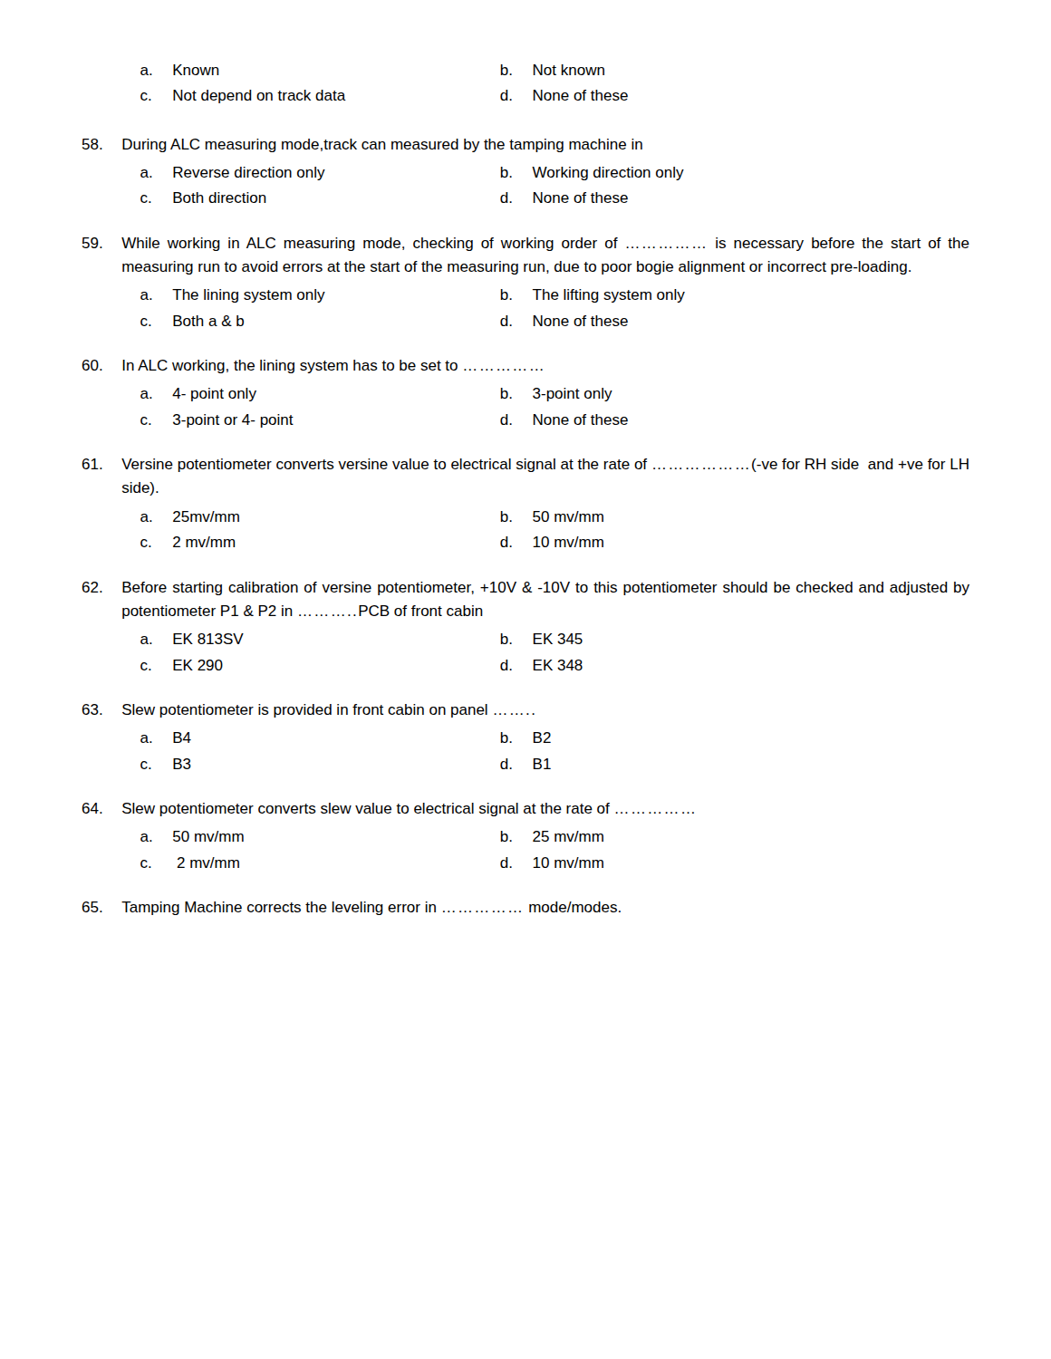| a. | Known | b. | Not known |
| c. | Not depend on track data | d. | None of these |
58. During ALC measuring mode,track can measured by the tamping machine in
| a. | Reverse direction only | b. | Working direction only |
| c. | Both direction | d. | None of these |
59. While working in ALC measuring mode, checking of working order of …………… is necessary before the start of the measuring run to avoid errors at the start of the measuring run, due to poor bogie alignment or incorrect pre-loading.
| a. | The lining system only | b. | The lifting system only |
| c. | Both a & b | d. | None of these |
60. In ALC working, the lining system has to be set to ……………
| a. | 4- point only | b. | 3-point only |
| c. | 3-point or 4- point | d. | None of these |
61. Versine potentiometer converts versine value to electrical signal at the rate of ………………(-ve for RH side and +ve for LH side).
| a. | 25mv/mm | b. | 50 mv/mm |
| c. | 2 mv/mm | d. | 10 mv/mm |
62. Before starting calibration of versine potentiometer, +10V & -10V to this potentiometer should be checked and adjusted by potentiometer P1 & P2 in ……….. PCB of front cabin
| a. | EK 813SV | b. | EK 345 |
| c. | EK 290 | d. | EK 348 |
63. Slew potentiometer is provided in front cabin on panel ……..
| a. | B4 | b. | B2 |
| c. | B3 | d. | B1 |
64. Slew potentiometer converts slew value to electrical signal at the rate of ……………
| a. | 50 mv/mm | b. | 25 mv/mm |
| c. | 2 mv/mm | d. | 10 mv/mm |
65. Tamping Machine corrects the leveling error in …………… mode/modes.